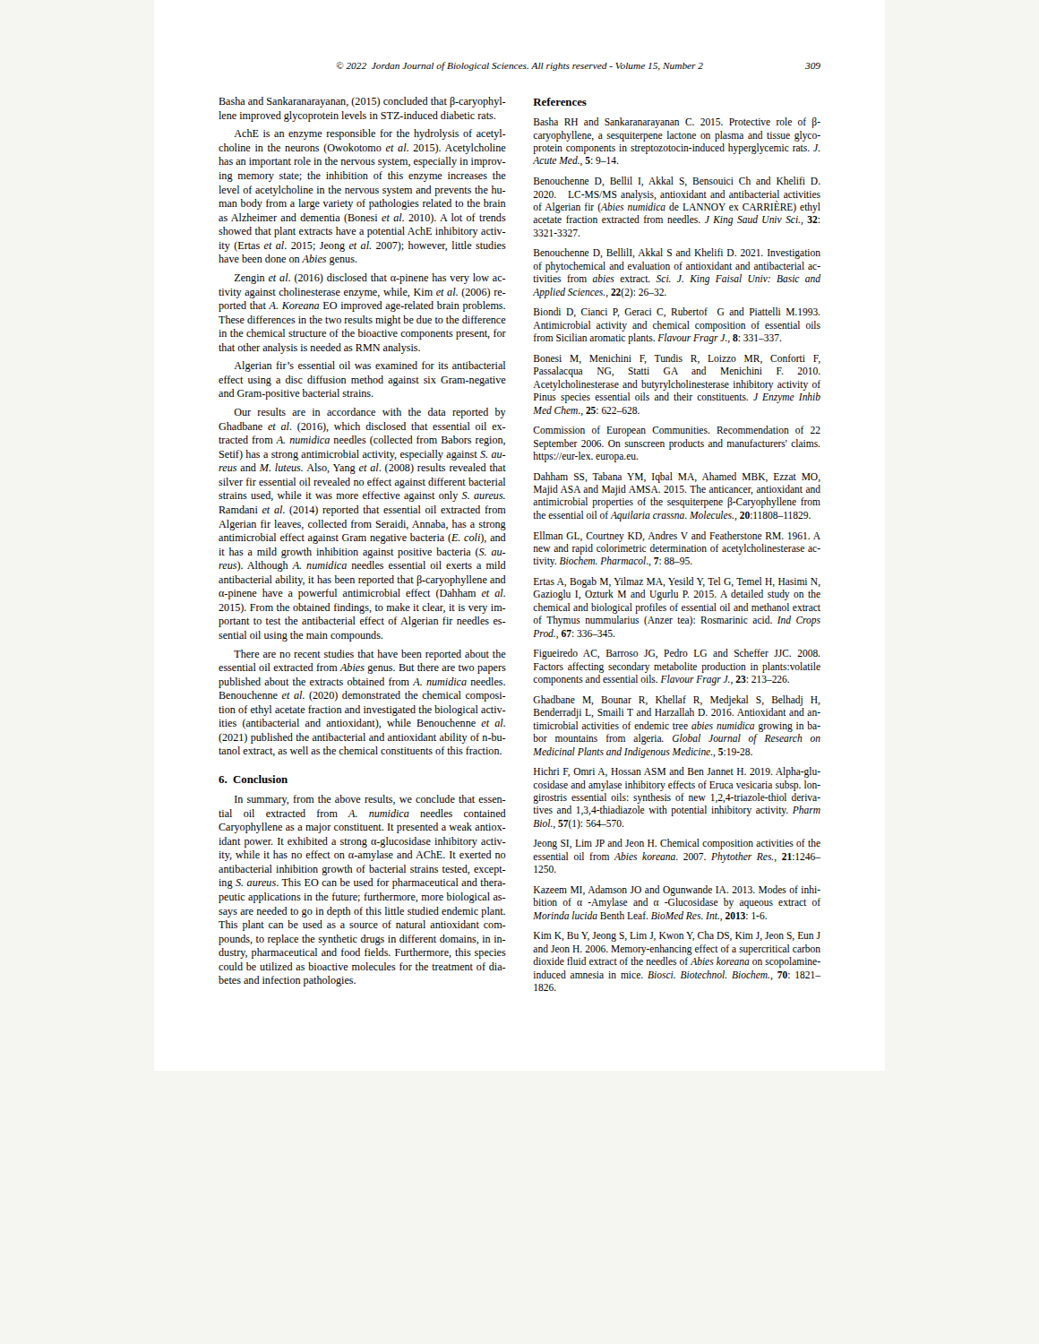© 2022 Jordan Journal of Biological Sciences. All rights reserved - Volume 15, Number 2 309
Basha and Sankaranarayanan, (2015) concluded that β-caryophyllene improved glycoprotein levels in STZ-induced diabetic rats.
AchE is an enzyme responsible for the hydrolysis of acetylcholine in the neurons (Owokotomo et al. 2015). Acetylcholine has an important role in the nervous system, especially in improving memory state; the inhibition of this enzyme increases the level of acetylcholine in the nervous system and prevents the human body from a large variety of pathologies related to the brain as Alzheimer and dementia (Bonesi et al. 2010). A lot of trends showed that plant extracts have a potential AchE inhibitory activity (Ertas et al. 2015; Jeong et al. 2007); however, little studies have been done on Abies genus.
Zengin et al. (2016) disclosed that α-pinene has very low activity against cholinesterase enzyme, while, Kim et al. (2006) reported that A. Koreana EO improved age-related brain problems. These differences in the two results might be due to the difference in the chemical structure of the bioactive components present, for that other analysis is needed as RMN analysis.
Algerian fir’s essential oil was examined for its antibacterial effect using a disc diffusion method against six Gram-negative and Gram-positive bacterial strains.
Our results are in accordance with the data reported by Ghadbane et al. (2016), which disclosed that essential oil extracted from A. numidica needles (collected from Babors region, Setif) has a strong antimicrobial activity, especially against S. aureus and M. luteus. Also, Yang et al. (2008) results revealed that silver fir essential oil revealed no effect against different bacterial strains used, while it was more effective against only S. aureus. Ramdani et al. (2014) reported that essential oil extracted from Algerian fir leaves, collected from Seraidi, Annaba, has a strong antimicrobial effect against Gram negative bacteria (E. coli), and it has a mild growth inhibition against positive bacteria (S. aureus). Although A. numidica needles essential oil exerts a mild antibacterial ability, it has been reported that β-caryophyllene and α-pinene have a powerful antimicrobial effect (Dahham et al. 2015). From the obtained findings, to make it clear, it is very important to test the antibacterial effect of Algerian fir needles essential oil using the main compounds.
There are no recent studies that have been reported about the essential oil extracted from Abies genus. But there are two papers published about the extracts obtained from A. numidica needles. Benouchenne et al. (2020) demonstrated the chemical composition of ethyl acetate fraction and investigated the biological activities (antibacterial and antioxidant), while Benouchenne et al. (2021) published the antibacterial and antioxidant ability of n-butanol extract, as well as the chemical constituents of this fraction.
6. Conclusion
In summary, from the above results, we conclude that essential oil extracted from A. numidica needles contained Caryophyllene as a major constituent. It presented a weak antioxidant power. It exhibited a strong α-glucosidase inhibitory activity, while it has no effect on α-amylase and AChE. It exerted no antibacterial inhibition growth of bacterial strains tested, excepting S. aureus. This EO can be used for pharmaceutical and therapeutic applications in the future; furthermore, more biological assays are needed to go in depth of this little studied endemic plant. This plant can be used as a source of natural antioxidant compounds, to replace the synthetic drugs in different domains, in industry, pharmaceutical and food fields. Furthermore, this species could be utilized as bioactive molecules for the treatment of diabetes and infection pathologies.
References
Basha RH and Sankaranarayanan C. 2015. Protective role of β-caryophyllene, a sesquiterpene lactone on plasma and tissue glycoprotein components in streptozotocin-induced hyperglycemic rats. J. Acute Med., 5: 9–14.
Benouchenne D, Bellil I, Akkal S, Bensouici Ch and Khelifi D. 2020. LC-MS/MS analysis, antioxidant and antibacterial activities of Algerian fir (Abies numidica de LANNOY ex CARRIÈRE) ethyl acetate fraction extracted from needles. J King Saud Univ Sci., 32: 3321-3327.
Benouchenne D, BellilI, Akkal S and Khelifi D. 2021. Investigation of phytochemical and evaluation of antioxidant and antibacterial activities from abies extract. Sci. J. King Faisal Univ: Basic and Applied Sciences., 22(2): 26–32.
Biondi D, Cianci P, Geraci C, Rubertof G and Piattelli M.1993. Antimicrobial activity and chemical composition of essential oils from Sicilian aromatic plants. Flavour Fragr J., 8: 331–337.
Bonesi M, Menichini F, Tundis R, Loizzo MR, Conforti F, Passalacqua NG, Statti GA and Menichini F. 2010. Acetylcholinesterase and butyrylcholinesterase inhibitory activity of Pinus species essential oils and their constituents. J Enzyme Inhib Med Chem., 25: 622–628.
Commission of European Communities. Recommendation of 22 September 2006. On sunscreen products and manufacturers' claims. https://eur-lex. europa.eu.
Dahham SS, Tabana YM, Iqbal MA, Ahamed MBK, Ezzat MO, Majid ASA and Majid AMSA. 2015. The anticancer, antioxidant and antimicrobial properties of the sesquiterpene β-Caryophyllene from the essential oil of Aquilaria crassna. Molecules., 20:11808–11829.
Ellman GL, Courtney KD, Andres V and Featherstone RM. 1961. A new and rapid colorimetric determination of acetylcholinesterase activity. Biochem. Pharmacol., 7: 88–95.
Ertas A, Bogab M, Yilmaz MA, Yesild Y, Tel G, Temel H, Hasimi N, Gazioglu I, Ozturk M and Ugurlu P. 2015. A detailed study on the chemical and biological profiles of essential oil and methanol extract of Thymus nummularius (Anzer tea): Rosmarinic acid. Ind Crops Prod., 67: 336–345.
Figueiredo AC, Barroso JG, Pedro LG and Scheffer JJC. 2008. Factors affecting secondary metabolite production in plants:volatile components and essential oils. Flavour Fragr J., 23: 213–226.
Ghadbane M, Bounar R, Khellaf R, Medjekal S, Belhadj H, Benderradji L, Smaili T and Harzallah D. 2016. Antioxidant and antimicrobial activities of endemic tree abies numidica growing in babor mountains from algeria. Global Journal of Research on Medicinal Plants and Indigenous Medicine., 5:19-28.
Hichri F, Omri A, Hossan ASM and Ben Jannet H. 2019. Alpha-glucosidase and amylase inhibitory effects of Eruca vesicaria subsp. longirostris essential oils: synthesis of new 1,2,4-triazole-thiol derivatives and 1,3,4-thiadiazole with potential inhibitory activity. Pharm Biol., 57(1): 564–570.
Jeong SI, Lim JP and Jeon H. Chemical composition activities of the essential oil from Abies koreana. 2007. Phytother Res., 21:1246–1250.
Kazeem MI, Adamson JO and Ogunwande IA. 2013. Modes of inhibition of α -Amylase and α -Glucosidase by aqueous extract of Morinda lucida Benth Leaf. BioMed Res. Int., 2013: 1-6.
Kim K, Bu Y, Jeong S, Lim J, Kwon Y, Cha DS, Kim J, Jeon S, Eun J and Jeon H. 2006. Memory-enhancing effect of a supercritical carbon dioxide fluid extract of the needles of Abies koreana on scopolamine-induced amnesia in mice. Biosci. Biotechnol. Biochem., 70: 1821–1826.